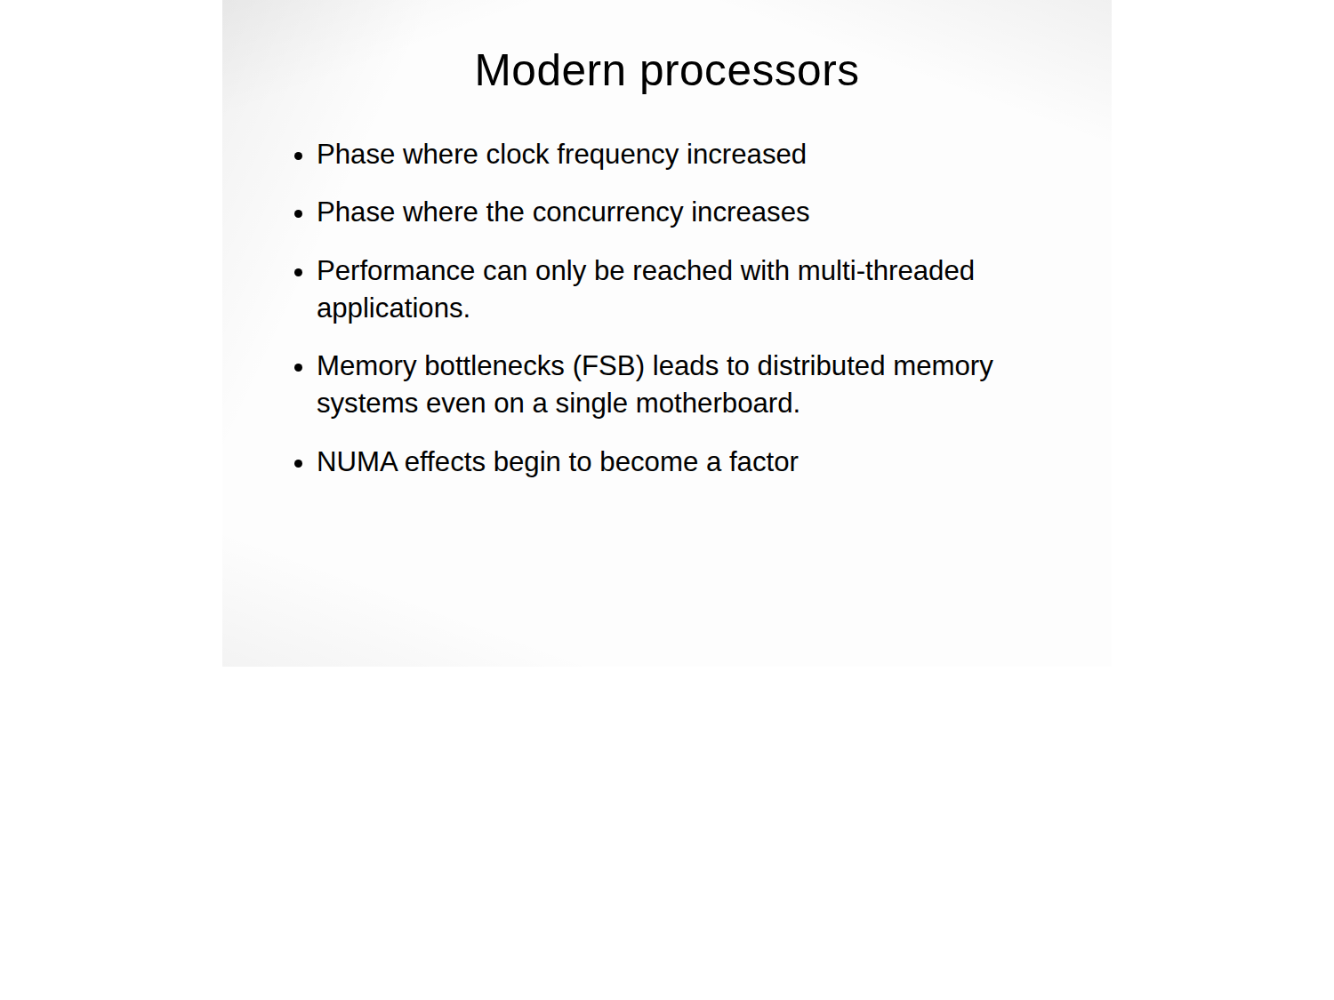Modern processors
Phase where clock frequency increased
Phase where the concurrency increases
Performance can only be reached with multi-threaded applications.
Memory bottlenecks (FSB) leads to distributed memory systems even on a single motherboard.
NUMA effects begin to become a factor